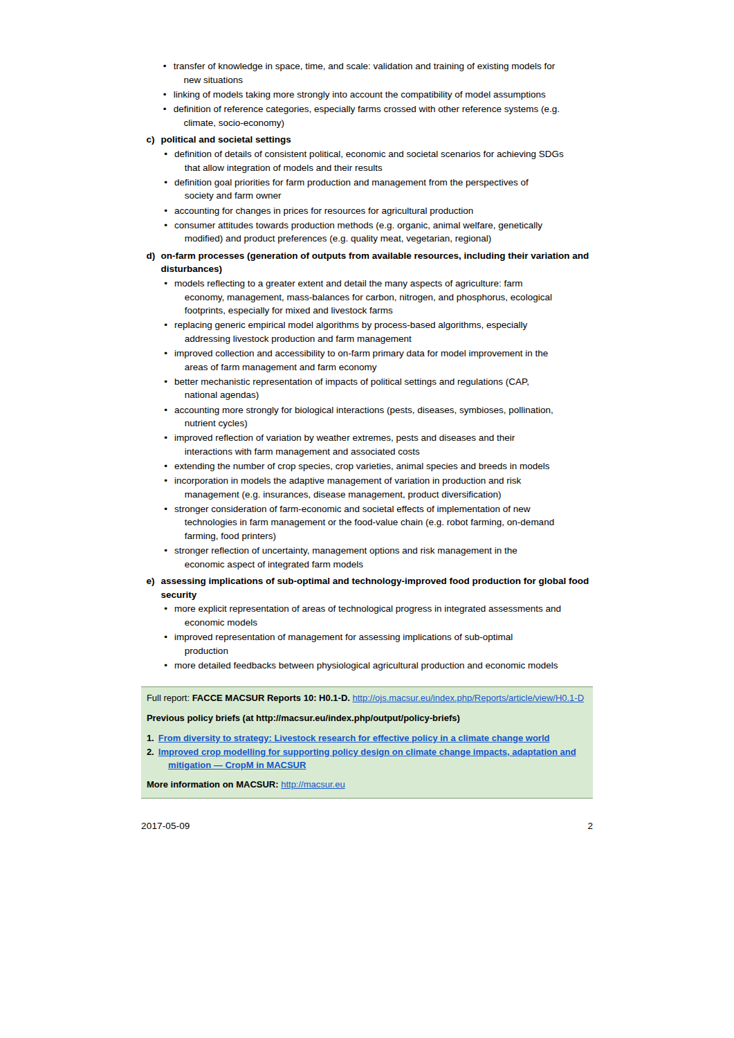transfer of knowledge in space, time, and scale: validation and training of existing models fornew situations
linking of models taking more strongly into account the compatibility of model assumptions
definition of reference categories, especially farms crossed with other reference systems (e.g.climate, socio-economy)
c) political and societal settings
definition of details of consistent political, economic and societal scenarios for achieving SDGsthat allow integration of models and their results
definition goal priorities for farm production and management from the perspectives ofsociety and farm owner
accounting for changes in prices for resources for agricultural production
consumer attitudes towards production methods (e.g. organic, animal welfare, geneticallymodified) and product preferences (e.g. quality meat, vegetarian, regional)
d) on-farm processes (generation of outputs from available resources, including their variation and disturbances)
models reflecting to a greater extent and detail the many aspects of agriculture: farmeconomy, management, mass-balances for carbon, nitrogen, and phosphorus, ecological footprints, especially for mixed and livestock farms
replacing generic empirical model algorithms by process-based algorithms, especiallyaddressing livestock production and farm management
improved collection and accessibility to on-farm primary data for model improvement in theareas of farm management and farm economy
better mechanistic representation of impacts of political settings and regulations (CAP,national agendas)
accounting more strongly for biological interactions (pests, diseases, symbioses, pollination,nutrient cycles)
improved reflection of variation by weather extremes, pests and diseases and theirinteractions with farm management and associated costs
extending the number of crop species, crop varieties, animal species and breeds in models
incorporation in models the adaptive management of variation in production and riskmanagement (e.g. insurances, disease management, product diversification)
stronger consideration of farm-economic and societal effects of implementation of newtechnologies in farm management or the food-value chain (e.g. robot farming, on-demand farming, food printers)
stronger reflection of uncertainty, management options and risk management in theeconomic aspect of integrated farm models
e) assessing implications of sub-optimal and technology-improved food production for global food security
more explicit representation of areas of technological progress in integrated assessments andeconomic models
improved representation of management for assessing implications of sub-optimalproduction
more detailed feedbacks between physiological agricultural production and economic models
Full report: FACCE MACSUR Reports 10: H0.1-D. http://ojs.macsur.eu/index.php/Reports/article/view/H0.1-D
Previous policy briefs (at http://macsur.eu/index.php/output/policy-briefs)
1. From diversity to strategy: Livestock research for effective policy in a climate change world
2. Improved crop modelling for supporting policy design on climate change impacts, adaptation and mitigation — CropM in MACSUR
More information on MACSUR: http://macsur.eu
2017-05-09 2